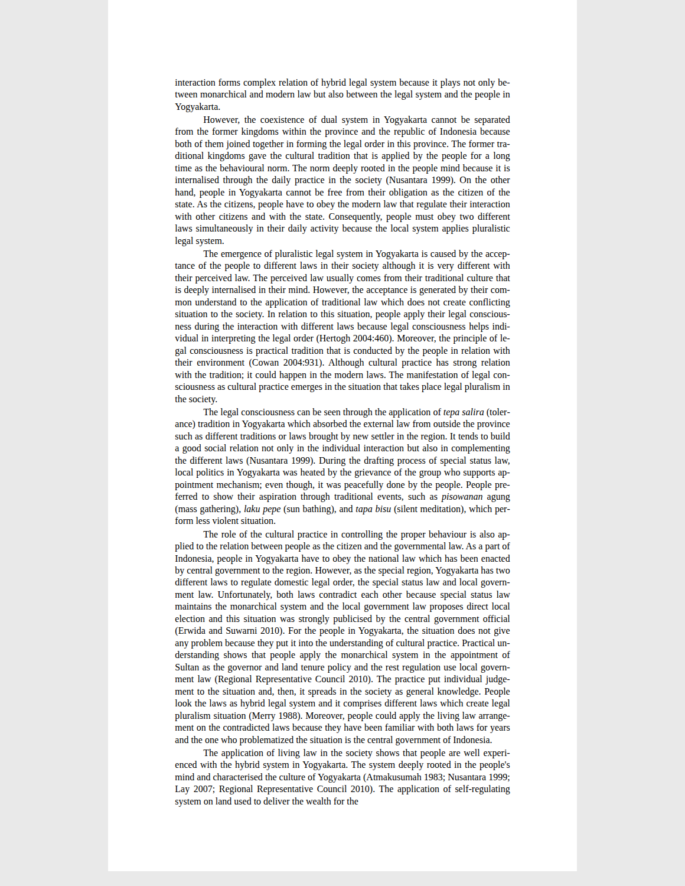interaction forms complex relation of hybrid legal system because it plays not only between monarchical and modern law but also between the legal system and the people in Yogyakarta.
However, the coexistence of dual system in Yogyakarta cannot be separated from the former kingdoms within the province and the republic of Indonesia because both of them joined together in forming the legal order in this province. The former traditional kingdoms gave the cultural tradition that is applied by the people for a long time as the behavioural norm. The norm deeply rooted in the people mind because it is internalised through the daily practice in the society (Nusantara 1999). On the other hand, people in Yogyakarta cannot be free from their obligation as the citizen of the state. As the citizens, people have to obey the modern law that regulate their interaction with other citizens and with the state. Consequently, people must obey two different laws simultaneously in their daily activity because the local system applies pluralistic legal system.
The emergence of pluralistic legal system in Yogyakarta is caused by the acceptance of the people to different laws in their society although it is very different with their perceived law. The perceived law usually comes from their traditional culture that is deeply internalised in their mind. However, the acceptance is generated by their common understand to the application of traditional law which does not create conflicting situation to the society. In relation to this situation, people apply their legal consciousness during the interaction with different laws because legal consciousness helps individual in interpreting the legal order (Hertogh 2004:460). Moreover, the principle of legal consciousness is practical tradition that is conducted by the people in relation with their environment (Cowan 2004:931). Although cultural practice has strong relation with the tradition; it could happen in the modern laws. The manifestation of legal consciousness as cultural practice emerges in the situation that takes place legal pluralism in the society.
The legal consciousness can be seen through the application of tepa salira (tolerance) tradition in Yogyakarta which absorbed the external law from outside the province such as different traditions or laws brought by new settler in the region. It tends to build a good social relation not only in the individual interaction but also in complementing the different laws (Nusantara 1999). During the drafting process of special status law, local politics in Yogyakarta was heated by the grievance of the group who supports appointment mechanism; even though, it was peacefully done by the people. People preferred to show their aspiration through traditional events, such as pisowanan agung (mass gathering), laku pepe (sun bathing), and tapa bisu (silent meditation), which perform less violent situation.
The role of the cultural practice in controlling the proper behaviour is also applied to the relation between people as the citizen and the governmental law. As a part of Indonesia, people in Yogyakarta have to obey the national law which has been enacted by central government to the region. However, as the special region, Yogyakarta has two different laws to regulate domestic legal order, the special status law and local government law. Unfortunately, both laws contradict each other because special status law maintains the monarchical system and the local government law proposes direct local election and this situation was strongly publicised by the central government official (Erwida and Suwarni 2010). For the people in Yogyakarta, the situation does not give any problem because they put it into the understanding of cultural practice. Practical understanding shows that people apply the monarchical system in the appointment of Sultan as the governor and land tenure policy and the rest regulation use local government law (Regional Representative Council 2010). The practice put individual judgement to the situation and, then, it spreads in the society as general knowledge. People look the laws as hybrid legal system and it comprises different laws which create legal pluralism situation (Merry 1988). Moreover, people could apply the living law arrangement on the contradicted laws because they have been familiar with both laws for years and the one who problematized the situation is the central government of Indonesia.
The application of living law in the society shows that people are well experienced with the hybrid system in Yogyakarta. The system deeply rooted in the people's mind and characterised the culture of Yogyakarta (Atmakusumah 1983; Nusantara 1999; Lay 2007; Regional Representative Council 2010). The application of self-regulating system on land used to deliver the wealth for the